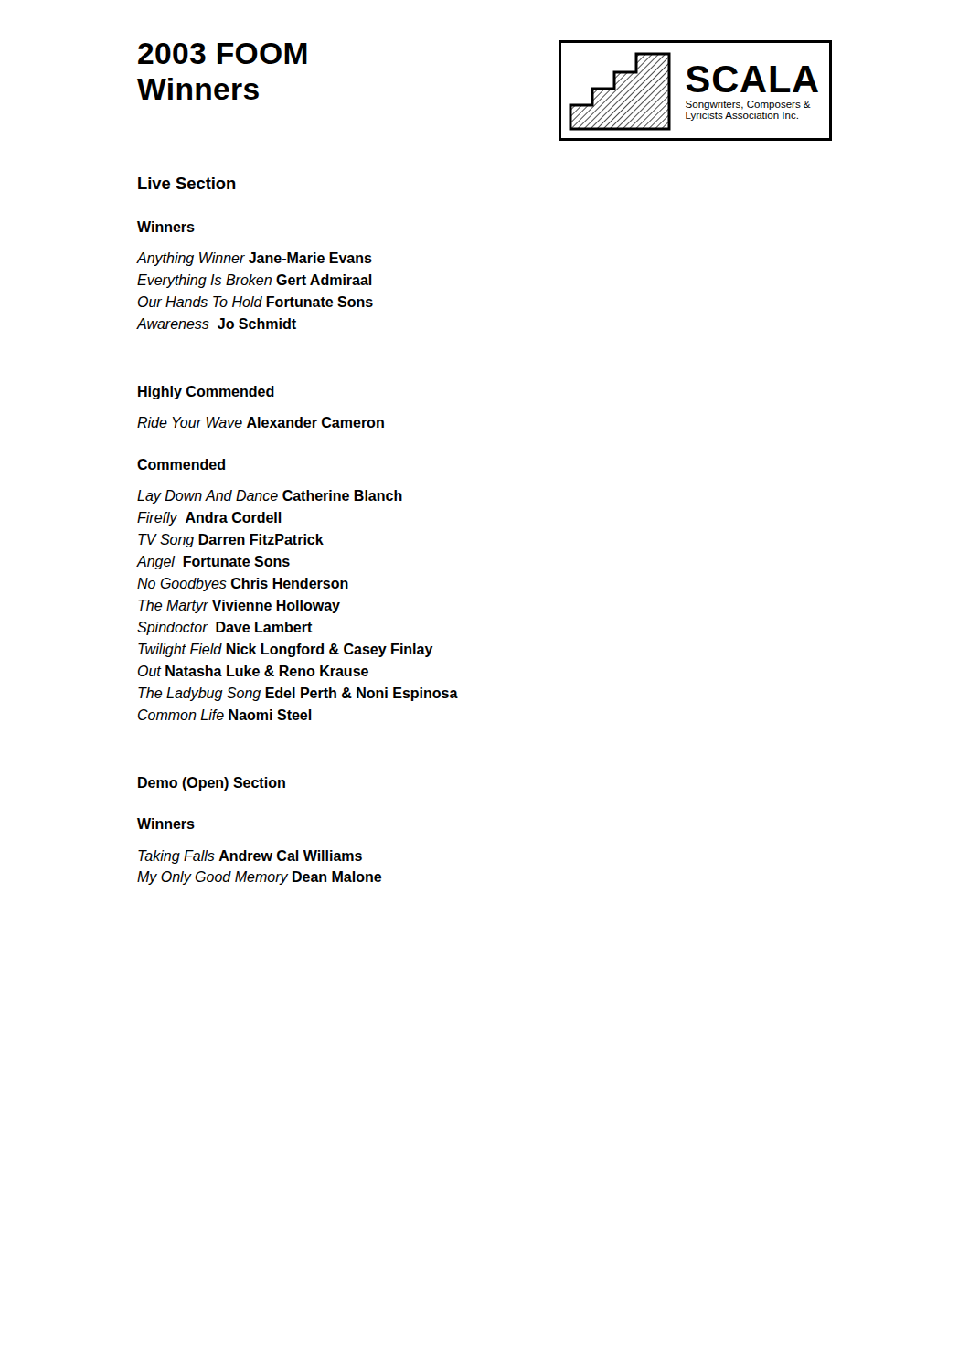2003 FOOM
Winners
SCALA Songwriters, Composers &
Lyricists Association Inc.
Live Section
Winners
Anything Winner Jane-Marie Evans
Everything Is Broken Gert Admiraal
Our Hands To Hold Fortunate Sons
Awareness Jo Schmidt
Highly Commended
Ride Your Wave Alexander Cameron
Commended
Lay Down And Dance Catherine Blanch
Firefly Andra Cordell
TV Song Darren FitzPatrick
Angel Fortunate Sons
No Goodbyes Chris Henderson
The Martyr Vivienne Holloway
Spindoctor Dave Lambert
Twilight Field Nick Longford & Casey Finlay
Out Natasha Luke & Reno Krause
The Ladybug Song Edel Perth & Noni Espinosa
Common Life Naomi Steel
Demo (Open) Section
Winners
Taking Falls Andrew Cal Williams
My Only Good Memory Dean Malone